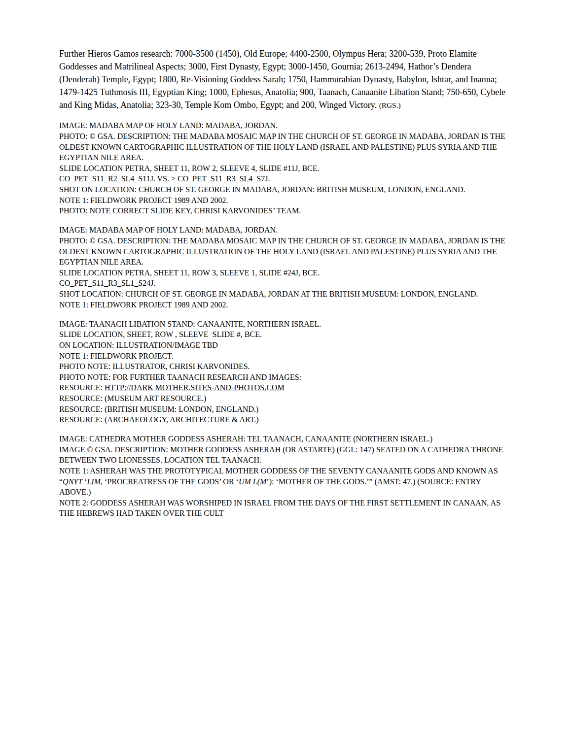Further Hieros Gamos research: 7000-3500 (1450), Old Europe; 4400-2500, Olympus Hera; 3200-539, Proto Elamite Goddesses and Matrilineal Aspects; 3000, First Dynasty, Egypt; 3000-1450, Gournia; 2613-2494, Hathor’s Dendera (Denderah) Temple, Egypt; 1800, Re-Visioning Goddess Sarah; 1750, Hammurabian Dynasty, Babylon, Ishtar, and Inanna; 1479-1425 Tuthmosis III, Egyptian King; 1000, Ephesus, Anatolia; 900, Taanach, Canaanite Libation Stand; 750-650, Cybele and King Midas, Anatolia; 323-30, Temple Kom Ombo, Egypt; and 200, Winged Victory. (RGS.)
IMAGE: MADABA MAP OF HOLY LAND: MADABA, JORDAN.
PHOTO: © GSA. DESCRIPTION: THE MADABA MOSAIC MAP IN THE CHURCH OF ST. GEORGE IN MADABA, JORDAN IS THE OLDEST KNOWN CARTOGRAPHIC ILLUSTRATION OF THE HOLY LAND (ISRAEL AND PALESTINE) PLUS SYRIA AND THE EGYPTIAN NILE AREA.
SLIDE LOCATION PETRA, SHEET 11, ROW 2, SLEEVE 4, SLIDE #11J, BCE.
CO_PET_S11_R2_SL4_S11J. VS. > CO_PET_S11_R3_SL4_S7J.
SHOT ON LOCATION: CHURCH OF ST. GEORGE IN MADABA, JORDAN: BRITISH MUSEUM, LONDON, ENGLAND.
NOTE 1: FIELDWORK PROJECT 1989 AND 2002.
PHOTO: NOTE CORRECT SLIDE KEY, CHRISI KARVONIDES’ TEAM.
IMAGE: MADABA MAP OF HOLY LAND: MADABA, JORDAN.
PHOTO: © GSA. DESCRIPTION: THE MADABA MOSAIC MAP IN THE CHURCH OF ST. GEORGE IN MADABA, JORDAN IS THE OLDEST KNOWN CARTOGRAPHIC ILLUSTRATION OF THE HOLY LAND (ISRAEL AND PALESTINE) PLUS SYRIA AND THE EGYPTIAN NILE AREA.
SLIDE LOCATION PETRA, SHEET 11, ROW 3, SLEEVE 1, SLIDE #24J, BCE.
CO_PET_S11_R3_SL1_S24J.
SHOT LOCATION: CHURCH OF ST. GEORGE IN MADABA, JORDAN AT THE BRITISH MUSEUM: LONDON, ENGLAND.
NOTE 1: FIELDWORK PROJECT 1989 AND 2002.
IMAGE: TAANACH LIBATION STAND: CANAANITE, NORTHERN ISRAEL.
SLIDE LOCATION, SHEET, ROW , SLEEVE SLIDE #, BCE.
ON LOCATION: ILLUSTRATION/IMAGE TBD
NOTE 1: FIELDWORK PROJECT.
PHOTO NOTE: ILLUSTRATOR, CHRISI KARVONIDES.
PHOTO NOTE: FOR FURTHER TAANACH RESEARCH AND IMAGES:
RESOURCE: http://Dark Mother.sites-and-photos.com
RESOURCE: (MUSEUM ART RESOURCE.)
RESOURCE: (BRITISH MUSEUM: LONDON, ENGLAND.)
RESOURCE: (ARCHAEOLOGY, ARCHITECTURE & ART.)
IMAGE: CATHEDRA MOTHER GODDESS ASHERAH: TEL TAANACH, CANAANITE (NORTHERN ISRAEL.)
IMAGE © GSA. DESCRIPTION: MOTHER GODDESS ASHERAH (OR ASTARTE) (GGL: 147) SEATED ON A CATHEDRA THRONE BETWEEN TWO LIONESSES. LOCATION TEL TAANACH.
NOTE 1: ASHERAH WAS THE PROTOTYPICAL MOTHER GODDESS OF THE SEVENTY CANAANITE GODS AND KNOWN AS “QNYT ‘LIM, ‘PROCREATRESS OF THE GODS’ OR ‘UM L(M’): ‘MOTHER OF THE GODS.’” (AMST: 47.) (SOURCE: ENTRY ABOVE.)
NOTE 2: GODDESS ASHERAH WAS WORSHIPED IN ISRAEL FROM THE DAYS OF THE FIRST SETTLEMENT IN CANAAN, AS THE HEBREWS HAD TAKEN OVER THE CULT